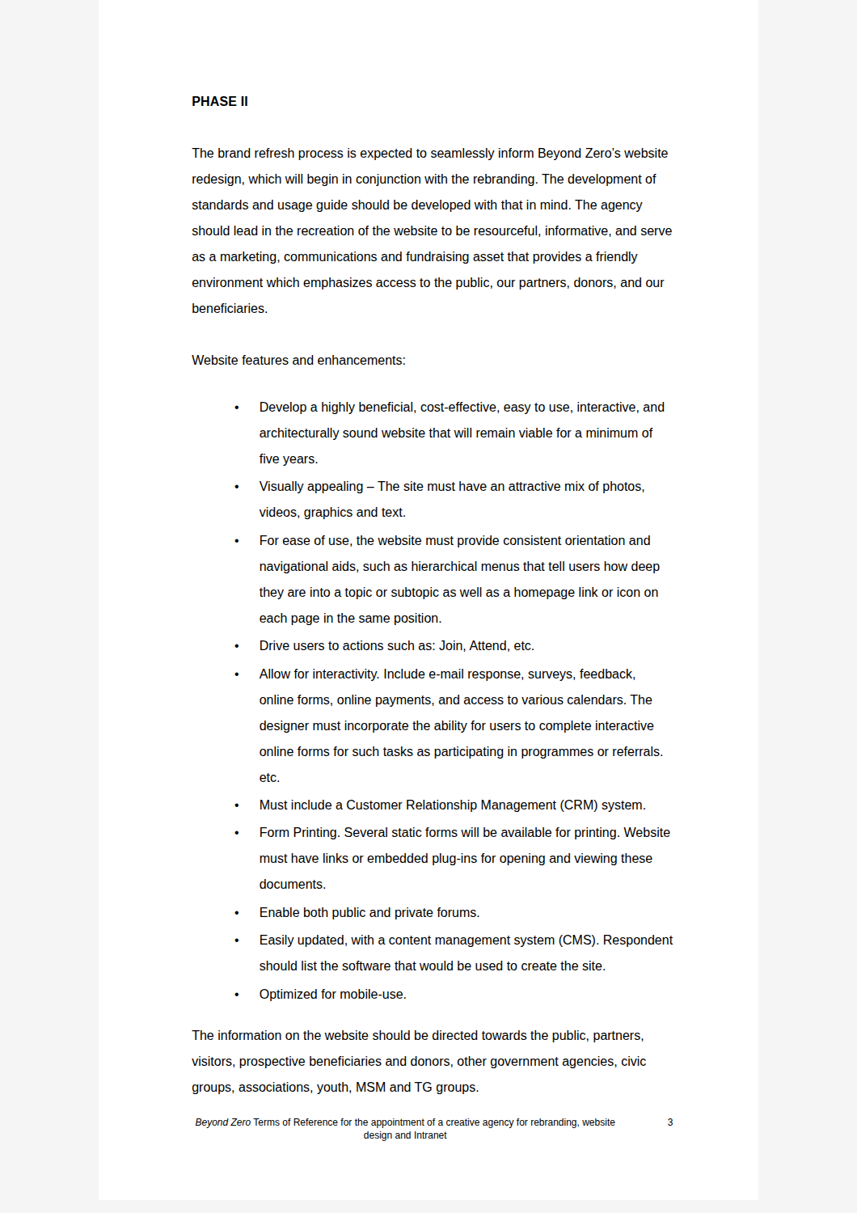PHASE II
The brand refresh process is expected to seamlessly inform Beyond Zero’s website redesign, which will begin in conjunction with the rebranding. The development of standards and usage guide should be developed with that in mind. The agency should lead in the recreation of the website to be resourceful, informative, and serve as a marketing, communications and fundraising asset that provides a friendly environment which emphasizes access to the public, our partners, donors, and our beneficiaries.
Website features and enhancements:
Develop a highly beneficial, cost-effective, easy to use, interactive, and architecturally sound website that will remain viable for a minimum of five years.
Visually appealing – The site must have an attractive mix of photos, videos, graphics and text.
For ease of use, the website must provide consistent orientation and navigational aids, such as hierarchical menus that tell users how deep they are into a topic or subtopic as well as a homepage link or icon on each page in the same position.
Drive users to actions such as: Join, Attend, etc.
Allow for interactivity. Include e-mail response, surveys, feedback, online forms, online payments, and access to various calendars. The designer must incorporate the ability for users to complete interactive online forms for such tasks as participating in programmes or referrals. etc.
Must include a Customer Relationship Management (CRM) system.
Form Printing. Several static forms will be available for printing. Website must have links or embedded plug-ins for opening and viewing these documents.
Enable both public and private forums.
Easily updated, with a content management system (CMS). Respondent should list the software that would be used to create the site.
Optimized for mobile-use.
The information on the website should be directed towards the public, partners, visitors, prospective beneficiaries and donors, other government agencies, civic groups, associations, youth, MSM and TG groups.
Beyond Zero Terms of Reference for the appointment of a creative agency for rebranding, website design and Intranet
3